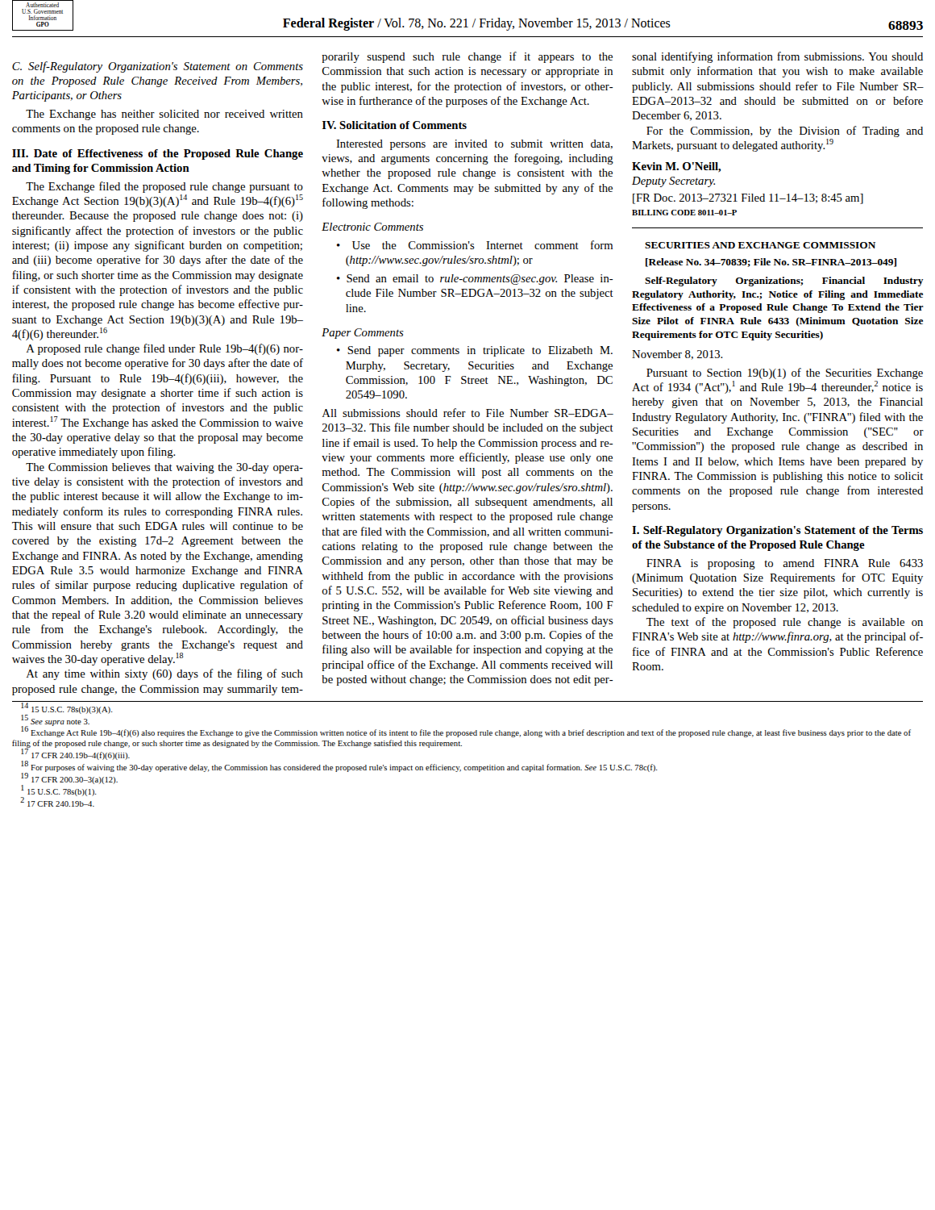Authenticated
U.S. Government
Information
GPO
Federal Register / Vol. 78, No. 221 / Friday, November 15, 2013 / Notices
68893
C. Self-Regulatory Organization's Statement on Comments on the Proposed Rule Change Received From Members, Participants, or Others
The Exchange has neither solicited nor received written comments on the proposed rule change.
III. Date of Effectiveness of the Proposed Rule Change and Timing for Commission Action
The Exchange filed the proposed rule change pursuant to Exchange Act Section 19(b)(3)(A)14 and Rule 19b–4(f)(6)15 thereunder. Because the proposed rule change does not: (i) significantly affect the protection of investors or the public interest; (ii) impose any significant burden on competition; and (iii) become operative for 30 days after the date of the filing, or such shorter time as the Commission may designate if consistent with the protection of investors and the public interest, the proposed rule change has become effective pursuant to Exchange Act Section 19(b)(3)(A) and Rule 19b–4(f)(6) thereunder.16
A proposed rule change filed under Rule 19b–4(f)(6) normally does not become operative for 30 days after the date of filing. Pursuant to Rule 19b–4(f)(6)(iii), however, the Commission may designate a shorter time if such action is consistent with the protection of investors and the public interest.17 The Exchange has asked the Commission to waive the 30-day operative delay so that the proposal may become operative immediately upon filing.
The Commission believes that waiving the 30-day operative delay is consistent with the protection of investors and the public interest because it will allow the Exchange to immediately conform its rules to corresponding FINRA rules. This will ensure that such EDGA rules will continue to be covered by the existing 17d–2 Agreement between the Exchange and FINRA. As noted by the Exchange, amending EDGA Rule 3.5 would harmonize Exchange and FINRA rules of similar purpose reducing duplicative regulation of Common Members. In addition, the Commission believes that the repeal of Rule 3.20 would eliminate an unnecessary rule from the Exchange's rulebook. Accordingly, the Commission hereby grants the Exchange's request and waives the 30-day operative delay.18
At any time within sixty (60) days of the filing of such proposed rule change, the Commission may summarily temporarily suspend such rule change if it appears to the Commission that such action is necessary or appropriate in the public interest, for the protection of investors, or otherwise in furtherance of the purposes of the Exchange Act.
IV. Solicitation of Comments
Interested persons are invited to submit written data, views, and arguments concerning the foregoing, including whether the proposed rule change is consistent with the Exchange Act. Comments may be submitted by any of the following methods:
Electronic Comments
Use the Commission's Internet comment form (http://www.sec.gov/rules/sro.shtml); or
Send an email to rule-comments@sec.gov. Please include File Number SR–EDGA–2013–32 on the subject line.
Paper Comments
Send paper comments in triplicate to Elizabeth M. Murphy, Secretary, Securities and Exchange Commission, 100 F Street NE., Washington, DC 20549–1090.
All submissions should refer to File Number SR–EDGA–2013–32. This file number should be included on the subject line if email is used. To help the Commission process and review your comments more efficiently, please use only one method. The Commission will post all comments on the Commission's Web site (http://www.sec.gov/rules/sro.shtml). Copies of the submission, all subsequent amendments, all written statements with respect to the proposed rule change that are filed with the Commission, and all written communications relating to the proposed rule change between the Commission and any person, other than those that may be withheld from the public in accordance with the provisions of 5 U.S.C. 552, will be available for Web site viewing and printing in the Commission's Public Reference Room, 100 F Street NE., Washington, DC 20549, on official business days between the hours of 10:00 a.m. and 3:00 p.m. Copies of the filing also will be available for inspection and copying at the principal office of the Exchange. All comments received will be posted without change; the Commission does not edit personal identifying information from submissions. You should submit only information that you wish to make available publicly. All submissions should refer to File Number SR–EDGA–2013–32 and should be submitted on or before December 6, 2013.
For the Commission, by the Division of Trading and Markets, pursuant to delegated authority.19
Kevin M. O'Neill,
Deputy Secretary.
[FR Doc. 2013–27321 Filed 11–14–13; 8:45 am]
BILLING CODE 8011–01–P
SECURITIES AND EXCHANGE COMMISSION
[Release No. 34–70839; File No. SR–FINRA–2013–049]
Self-Regulatory Organizations; Financial Industry Regulatory Authority, Inc.; Notice of Filing and Immediate Effectiveness of a Proposed Rule Change To Extend the Tier Size Pilot of FINRA Rule 6433 (Minimum Quotation Size Requirements for OTC Equity Securities)
November 8, 2013.
Pursuant to Section 19(b)(1) of the Securities Exchange Act of 1934 (''Act''),1 and Rule 19b–4 thereunder,2 notice is hereby given that on November 5, 2013, the Financial Industry Regulatory Authority, Inc. (''FINRA'') filed with the Securities and Exchange Commission (''SEC'' or ''Commission'') the proposed rule change as described in Items I and II below, which Items have been prepared by FINRA. The Commission is publishing this notice to solicit comments on the proposed rule change from interested persons.
I. Self-Regulatory Organization's Statement of the Terms of the Substance of the Proposed Rule Change
FINRA is proposing to amend FINRA Rule 6433 (Minimum Quotation Size Requirements for OTC Equity Securities) to extend the tier size pilot, which currently is scheduled to expire on November 12, 2013.
The text of the proposed rule change is available on FINRA's Web site at http://www.finra.org, at the principal office of FINRA and at the Commission's Public Reference Room.
14 15 U.S.C. 78s(b)(3)(A).
15 See supra note 3.
16 Exchange Act Rule 19b–4(f)(6) also requires the Exchange to give the Commission written notice of its intent to file the proposed rule change, along with a brief description and text of the proposed rule change, at least five business days prior to the date of filing of the proposed rule change, or such shorter time as designated by the Commission. The Exchange satisfied this requirement.
17 17 CFR 240.19b–4(f)(6)(iii).
18 For purposes of waiving the 30-day operative delay, the Commission has considered the proposed rule's impact on efficiency, competition and capital formation. See 15 U.S.C. 78c(f).
19 17 CFR 200.30–3(a)(12).
1 15 U.S.C. 78s(b)(1).
2 17 CFR 240.19b–4.